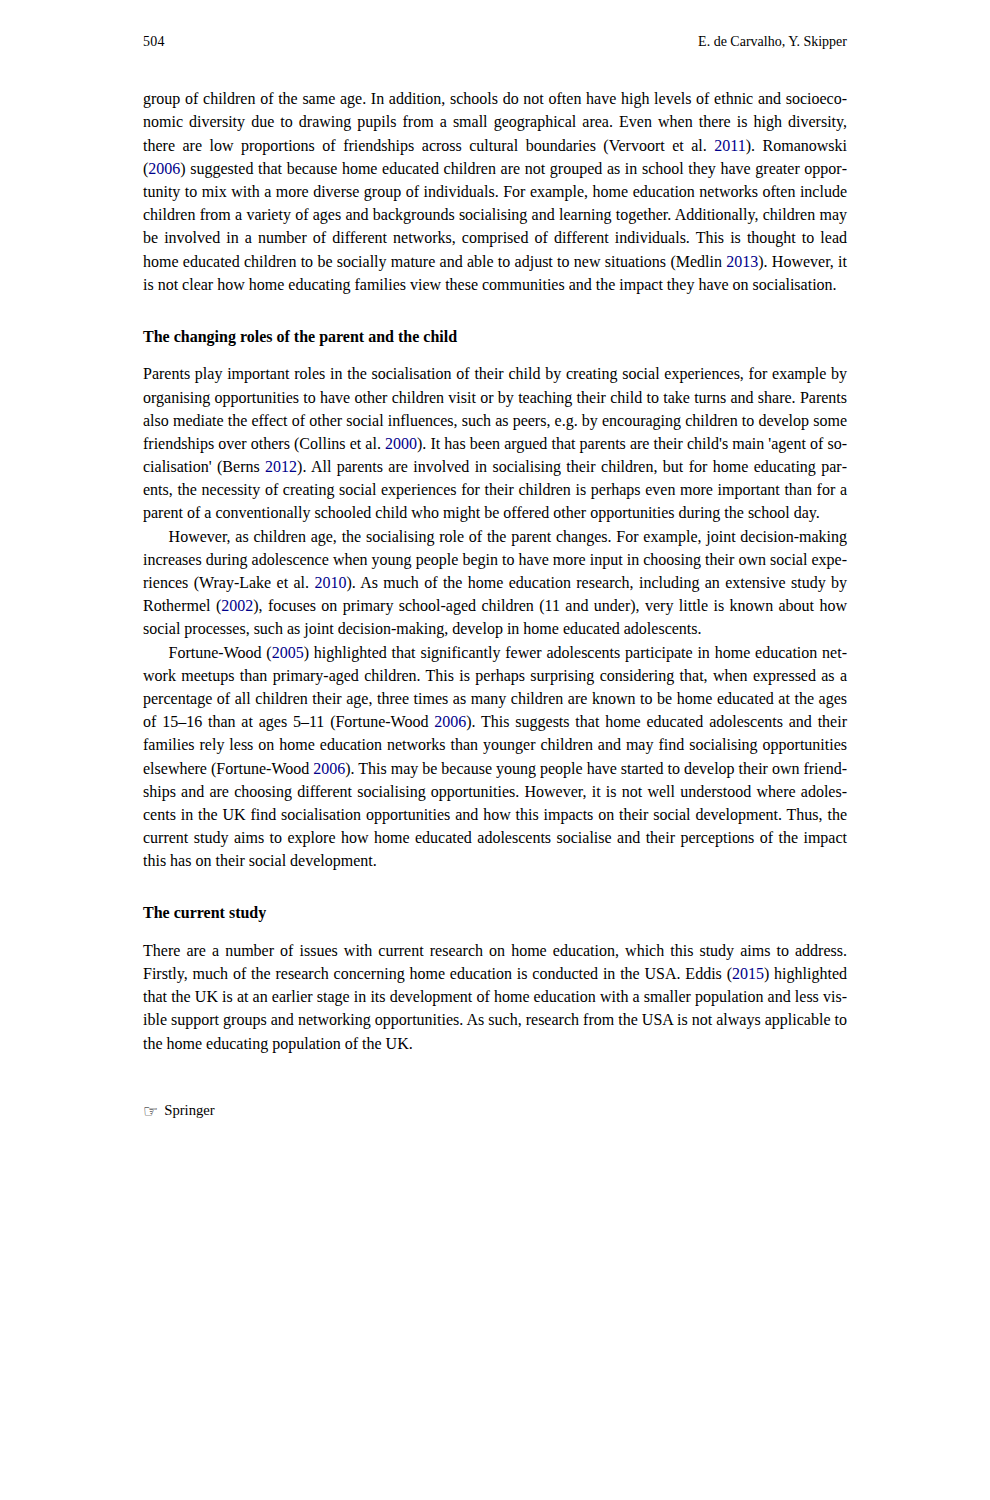504 E. de Carvalho, Y. Skipper
group of children of the same age. In addition, schools do not often have high levels of ethnic and socioeconomic diversity due to drawing pupils from a small geographical area. Even when there is high diversity, there are low proportions of friendships across cultural boundaries (Vervoort et al. 2011). Romanowski (2006) suggested that because home educated children are not grouped as in school they have greater opportunity to mix with a more diverse group of individuals. For example, home education networks often include children from a variety of ages and backgrounds socialising and learning together. Additionally, children may be involved in a number of different networks, comprised of different individuals. This is thought to lead home educated children to be socially mature and able to adjust to new situations (Medlin 2013). However, it is not clear how home educating families view these communities and the impact they have on socialisation.
The changing roles of the parent and the child
Parents play important roles in the socialisation of their child by creating social experiences, for example by organising opportunities to have other children visit or by teaching their child to take turns and share. Parents also mediate the effect of other social influences, such as peers, e.g. by encouraging children to develop some friendships over others (Collins et al. 2000). It has been argued that parents are their child's main 'agent of socialisation' (Berns 2012). All parents are involved in socialising their children, but for home educating parents, the necessity of creating social experiences for their children is perhaps even more important than for a parent of a conventionally schooled child who might be offered other opportunities during the school day.
However, as children age, the socialising role of the parent changes. For example, joint decision-making increases during adolescence when young people begin to have more input in choosing their own social experiences (Wray-Lake et al. 2010). As much of the home education research, including an extensive study by Rothermel (2002), focuses on primary school-aged children (11 and under), very little is known about how social processes, such as joint decision-making, develop in home educated adolescents.
Fortune-Wood (2005) highlighted that significantly fewer adolescents participate in home education network meetups than primary-aged children. This is perhaps surprising considering that, when expressed as a percentage of all children their age, three times as many children are known to be home educated at the ages of 15–16 than at ages 5–11 (Fortune-Wood 2006). This suggests that home educated adolescents and their families rely less on home education networks than younger children and may find socialising opportunities elsewhere (Fortune-Wood 2006). This may be because young people have started to develop their own friendships and are choosing different socialising opportunities. However, it is not well understood where adolescents in the UK find socialisation opportunities and how this impacts on their social development. Thus, the current study aims to explore how home educated adolescents socialise and their perceptions of the impact this has on their social development.
The current study
There are a number of issues with current research on home education, which this study aims to address. Firstly, much of the research concerning home education is conducted in the USA. Eddis (2015) highlighted that the UK is at an earlier stage in its development of home education with a smaller population and less visible support groups and networking opportunities. As such, research from the USA is not always applicable to the home educating population of the UK.
☞ Springer